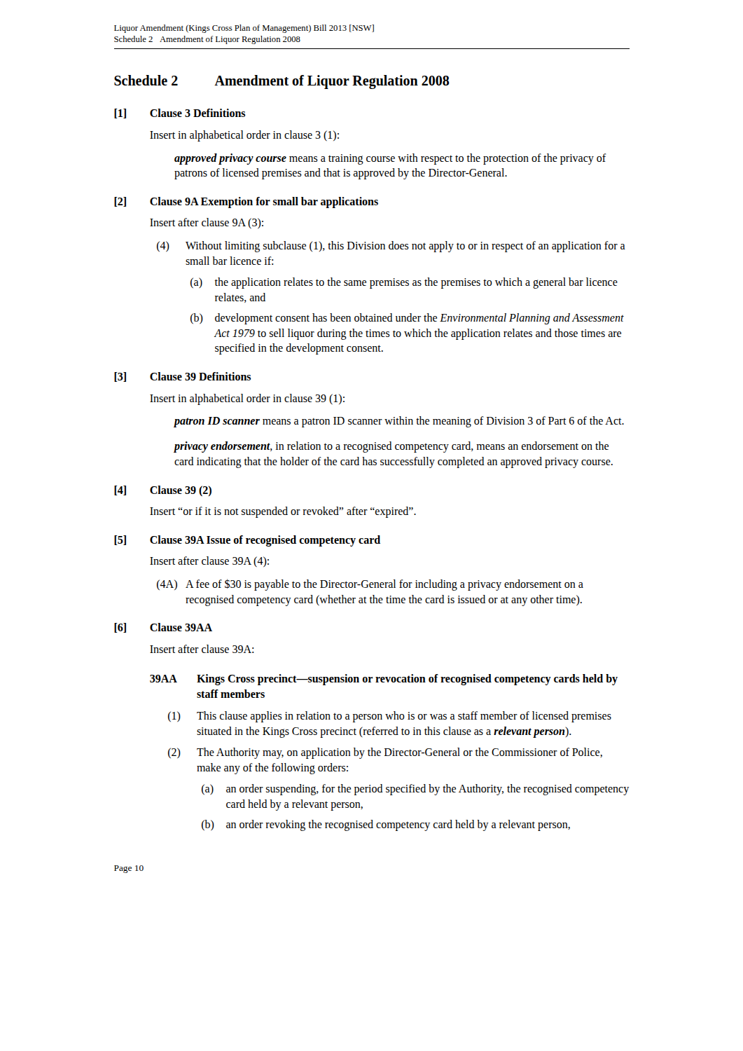Liquor Amendment (Kings Cross Plan of Management) Bill 2013 [NSW]
Schedule 2 Amendment of Liquor Regulation 2008
Schedule 2 Amendment of Liquor Regulation 2008
[1] Clause 3 Definitions
Insert in alphabetical order in clause 3 (1):
approved privacy course means a training course with respect to the protection of the privacy of patrons of licensed premises and that is approved by the Director-General.
[2] Clause 9A Exemption for small bar applications
Insert after clause 9A (3):
(4) Without limiting subclause (1), this Division does not apply to or in respect of an application for a small bar licence if:
(a) the application relates to the same premises as the premises to which a general bar licence relates, and
(b) development consent has been obtained under the Environmental Planning and Assessment Act 1979 to sell liquor during the times to which the application relates and those times are specified in the development consent.
[3] Clause 39 Definitions
Insert in alphabetical order in clause 39 (1):
patron ID scanner means a patron ID scanner within the meaning of Division 3 of Part 6 of the Act.
privacy endorsement, in relation to a recognised competency card, means an endorsement on the card indicating that the holder of the card has successfully completed an approved privacy course.
[4] Clause 39 (2)
Insert “or if it is not suspended or revoked” after “expired”.
[5] Clause 39A Issue of recognised competency card
Insert after clause 39A (4):
(4A) A fee of $30 is payable to the Director-General for including a privacy endorsement on a recognised competency card (whether at the time the card is issued or at any other time).
[6] Clause 39AA
Insert after clause 39A:
39AAKings Cross precinct—suspension or revocation of recognised competency cards held by staff members
(1) This clause applies in relation to a person who is or was a staff member of licensed premises situated in the Kings Cross precinct (referred to in this clause as a relevant person).
(2) The Authority may, on application by the Director-General or the Commissioner of Police, make any of the following orders:
(a) an order suspending, for the period specified by the Authority, the recognised competency card held by a relevant person,
(b) an order revoking the recognised competency card held by a relevant person,
Page 10